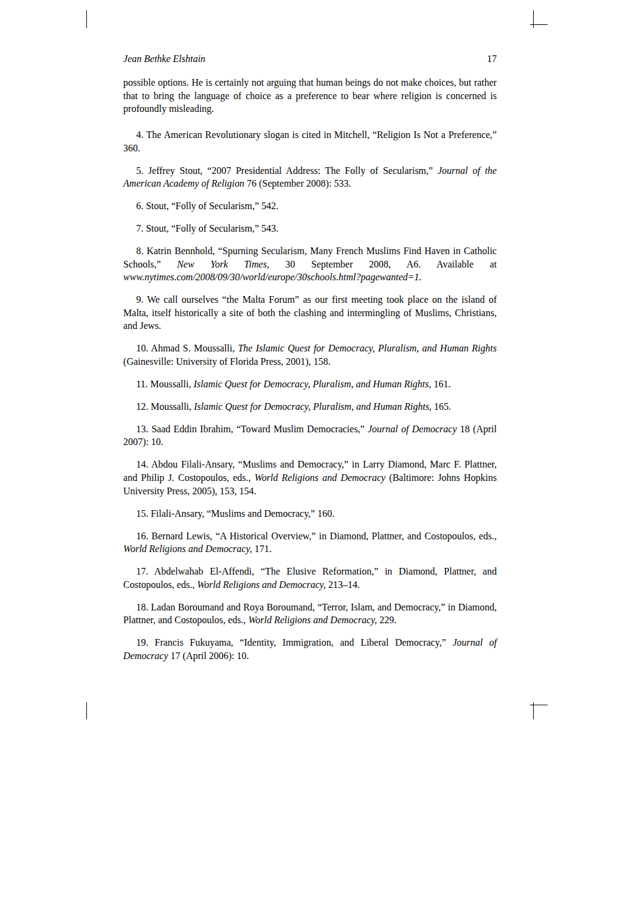Jean Bethke Elshtain 17
possible options. He is certainly not arguing that human beings do not make choices, but rather that to bring the language of choice as a preference to bear where religion is concerned is profoundly misleading.
4. The American Revolutionary slogan is cited in Mitchell, “Religion Is Not a Preference,” 360.
5. Jeffrey Stout, “2007 Presidential Address: The Folly of Secularism,” Journal of the American Academy of Religion 76 (September 2008): 533.
6. Stout, “Folly of Secularism,” 542.
7. Stout, “Folly of Secularism,” 543.
8. Katrin Bennhold, “Spurning Secularism, Many French Muslims Find Haven in Catholic Schools,” New York Times, 30 September 2008, A6. Available at www.nytimes.com/2008/09/30/world/europe/30schools.html?pagewanted=1.
9. We call ourselves “the Malta Forum” as our first meeting took place on the island of Malta, itself historically a site of both the clashing and intermingling of Muslims, Christians, and Jews.
10. Ahmad S. Moussalli, The Islamic Quest for Democracy, Pluralism, and Human Rights (Gainesville: University of Florida Press, 2001), 158.
11. Moussalli, Islamic Quest for Democracy, Pluralism, and Human Rights, 161.
12. Moussalli, Islamic Quest for Democracy, Pluralism, and Human Rights, 165.
13. Saad Eddin Ibrahim, “Toward Muslim Democracies,” Journal of Democracy 18 (April 2007): 10.
14. Abdou Filali-Ansary, “Muslims and Democracy,” in Larry Diamond, Marc F. Plattner, and Philip J. Costopoulos, eds., World Religions and Democracy (Baltimore: Johns Hopkins University Press, 2005), 153, 154.
15. Filali-Ansary, “Muslims and Democracy,” 160.
16. Bernard Lewis, “A Historical Overview,” in Diamond, Plattner, and Costopoulos, eds., World Religions and Democracy, 171.
17. Abdelwahab El-Affendi, “The Elusive Reformation,” in Diamond, Plattner, and Costopoulos, eds., World Religions and Democracy, 213–14.
18. Ladan Boroumand and Roya Boroumand, “Terror, Islam, and Democracy,” in Diamond, Plattner, and Costopoulos, eds., World Religions and Democracy, 229.
19. Francis Fukuyama, “Identity, Immigration, and Liberal Democracy,” Journal of Democracy 17 (April 2006): 10.